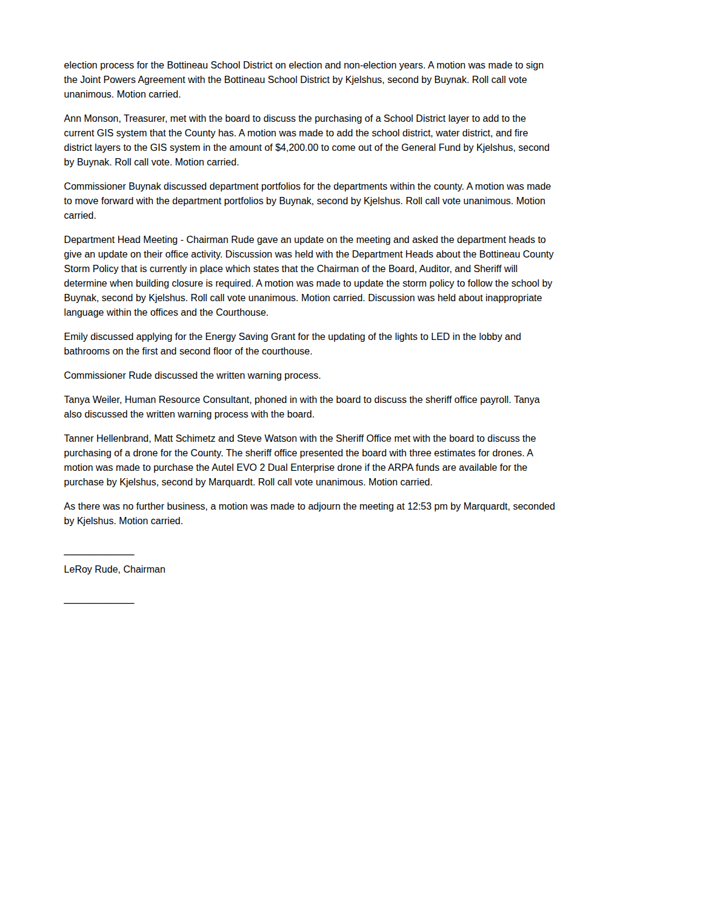election process for the Bottineau School District on election and non-election years. A motion was made to sign the Joint Powers Agreement with the Bottineau School District by Kjelshus, second by Buynak. Roll call vote unanimous. Motion carried.
Ann Monson, Treasurer, met with the board to discuss the purchasing of a School District layer to add to the current GIS system that the County has. A motion was made to add the school district, water district, and fire district layers to the GIS system in the amount of $4,200.00 to come out of the General Fund by Kjelshus, second by Buynak. Roll call vote. Motion carried.
Commissioner Buynak discussed department portfolios for the departments within the county. A motion was made to move forward with the department portfolios by Buynak, second by Kjelshus. Roll call vote unanimous. Motion carried.
Department Head Meeting - Chairman Rude gave an update on the meeting and asked the department heads to give an update on their office activity. Discussion was held with the Department Heads about the Bottineau County Storm Policy that is currently in place which states that the Chairman of the Board, Auditor, and Sheriff will determine when building closure is required. A motion was made to update the storm policy to follow the school by Buynak, second by Kjelshus. Roll call vote unanimous. Motion carried. Discussion was held about inappropriate language within the offices and the Courthouse.
Emily discussed applying for the Energy Saving Grant for the updating of the lights to LED in the lobby and bathrooms on the first and second floor of the courthouse.
Commissioner Rude discussed the written warning process.
Tanya Weiler, Human Resource Consultant, phoned in with the board to discuss the sheriff office payroll. Tanya also discussed the written warning process with the board.
Tanner Hellenbrand, Matt Schimetz and Steve Watson with the Sheriff Office met with the board to discuss the purchasing of a drone for the County. The sheriff office presented the board with three estimates for drones. A motion was made to purchase the Autel EVO 2 Dual Enterprise drone if the ARPA funds are available for the purchase by Kjelshus, second by Marquardt. Roll call vote unanimous. Motion carried.
As there was no further business, a motion was made to adjourn the meeting at 12:53 pm by Marquardt, seconded by Kjelshus. Motion carried.
_____________
LeRoy Rude, Chairman
_____________